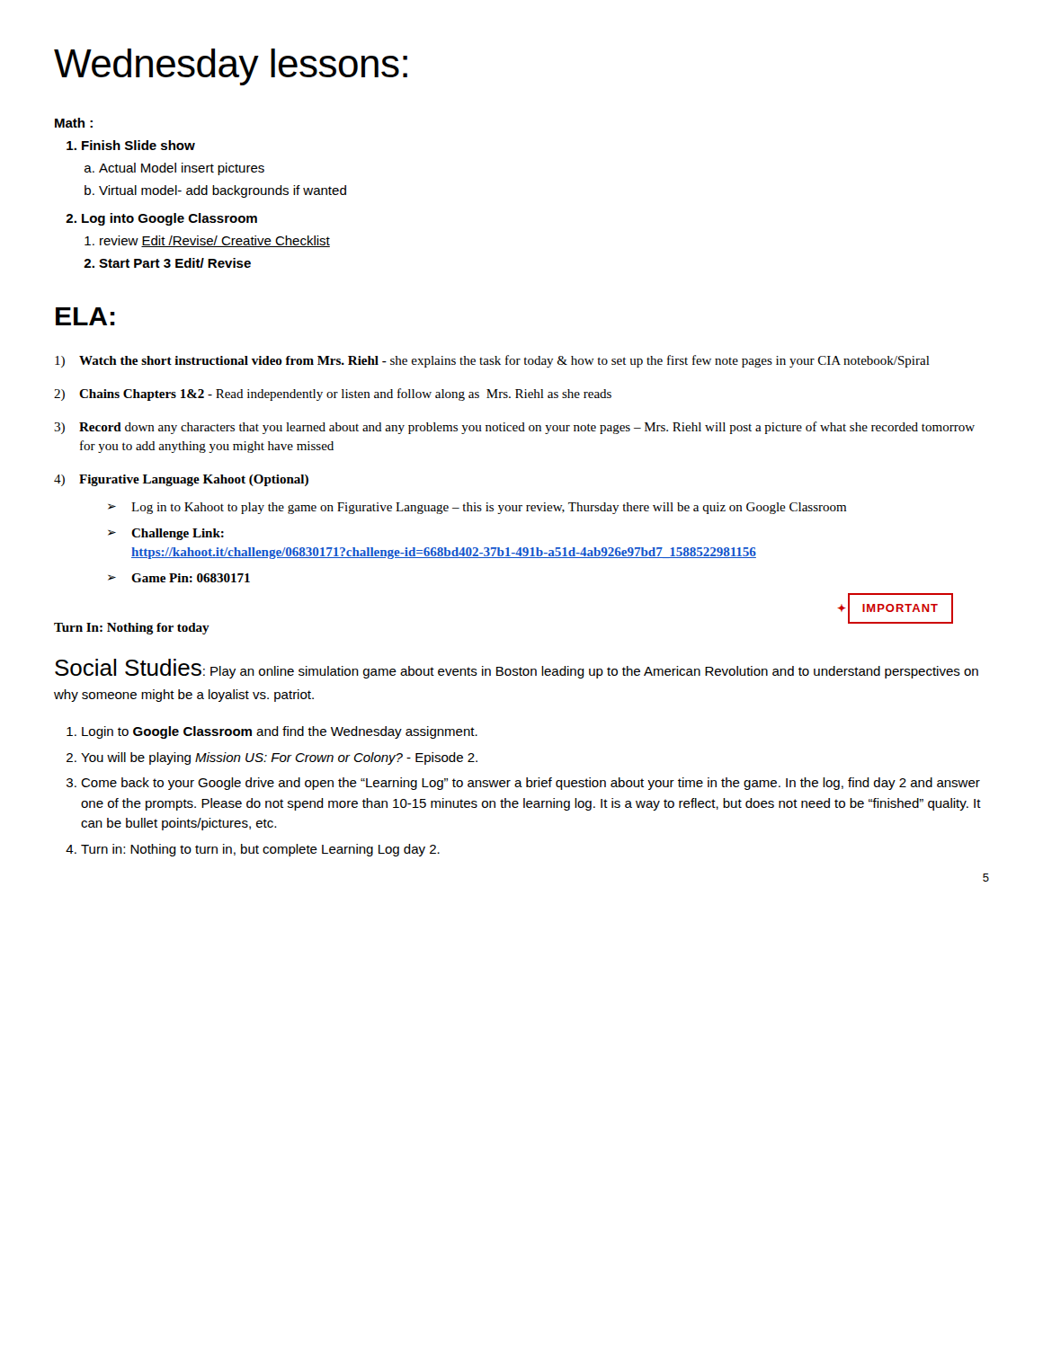Wednesday lessons:
Math :
Finish Slide show
Actual Model insert pictures
Virtual model- add backgrounds if wanted
Log into Google Classroom
review Edit /Revise/ Creative Checklist
Start Part 3 Edit/ Revise
ELA:
1) Watch the short instructional video from Mrs. Riehl - she explains the task for today & how to set up the first few note pages in your CIA notebook/Spiral
2) Chains Chapters 1&2 - Read independently or listen and follow along as Mrs. Riehl as she reads
3) Record down any characters that you learned about and any problems you noticed on your note pages – Mrs. Riehl will post a picture of what she recorded tomorrow for you to add anything you might have missed
4) Figurative Language Kahoot (Optional)
Log in to Kahoot to play the game on Figurative Language – this is your review, Thursday there will be a quiz on Google Classroom
Challenge Link:
https://kahoot.it/challenge/06830171?challenge-id=668bd402-37b1-491b-a51d-4ab926e97bd7_1588522981156
Game Pin: 06830171
IMPORTANT
Turn In: Nothing for today
Social Studies
: Play an online simulation game about events in Boston leading up to the American Revolution and to understand perspectives on why someone might be a loyalist vs. patriot.
Login to Google Classroom and find the Wednesday assignment.
You will be playing Mission US: For Crown or Colony? - Episode 2.
Come back to your Google drive and open the “Learning Log” to answer a brief question about your time in the game. In the log, find day 2 and answer one of the prompts. Please do not spend more than 10-15 minutes on the learning log. It is a way to reflect, but does not need to be “finished” quality. It can be bullet points/pictures, etc.
Turn in: Nothing to turn in, but complete Learning Log day 2.
5